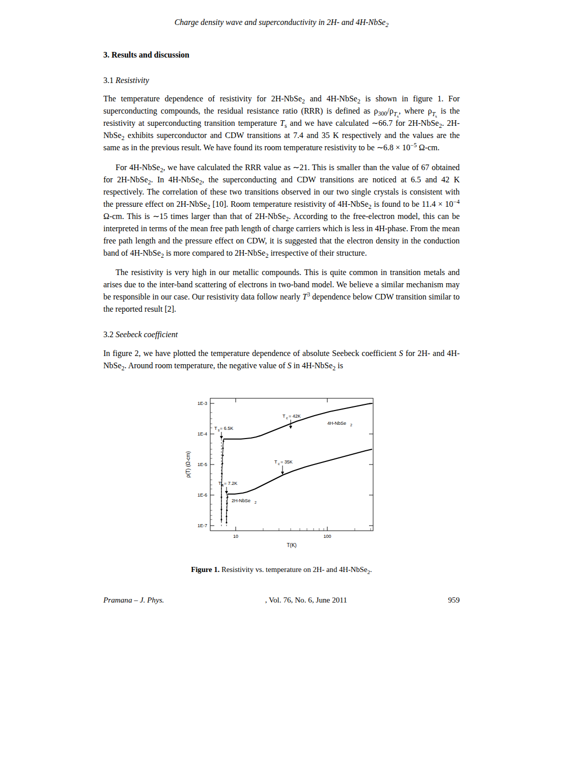Charge density wave and superconductivity in 2H- and 4H-NbSe2
3. Results and discussion
3.1 Resistivity
The temperature dependence of resistivity for 2H-NbSe2 and 4H-NbSe2 is shown in figure 1. For superconducting compounds, the residual resistance ratio (RRR) is defined as ρ300/ρTs, where ρTs is the resistivity at superconducting transition temperature Ts and we have calculated ∼66.7 for 2H-NbSe2. 2H-NbSe2 exhibits superconductor and CDW transitions at 7.4 and 35 K respectively and the values are the same as in the previous result. We have found its room temperature resistivity to be ∼6.8 × 10−5 Ω-cm.
For 4H-NbSe2, we have calculated the RRR value as ∼21. This is smaller than the value of 67 obtained for 2H-NbSe2. In 4H-NbSe2, the superconducting and CDW transitions are noticed at 6.5 and 42 K respectively. The correlation of these two transitions observed in our two single crystals is consistent with the pressure effect on 2H-NbSe2 [10]. Room temperature resistivity of 4H-NbSe2 is found to be 11.4 × 10−4 Ω-cm. This is ∼15 times larger than that of 2H-NbSe2. According to the free-electron model, this can be interpreted in terms of the mean free path length of charge carriers which is less in 4H-phase. From the mean free path length and the pressure effect on CDW, it is suggested that the electron density in the conduction band of 4H-NbSe2 is more compared to 2H-NbSe2 irrespective of their structure.
The resistivity is very high in our metallic compounds. This is quite common in transition metals and arises due to the inter-band scattering of electrons in two-band model. We believe a similar mechanism may be responsible in our case. Our resistivity data follow nearly T3 dependence below CDW transition similar to the reported result [2].
3.2 Seebeck coefficient
In figure 2, we have plotted the temperature dependence of absolute Seebeck coefficient S for 2H- and 4H-NbSe2. Around room temperature, the negative value of S in 4H-NbSe2 is
1E-3 1E-4 1E-5 1E-6 1E-7 10 100 T(K) ρ(T) (Ω-cm) T c = 42K 4H-NbSe 2 T s = 6.5K T c = 35K T s = 7.2K 2H-NbSe 2
Figure 1. Resistivity vs. temperature on 2H- and 4H-NbSe2.
Pramana – J. Phys., Vol. 76, No. 6, June 2011 959